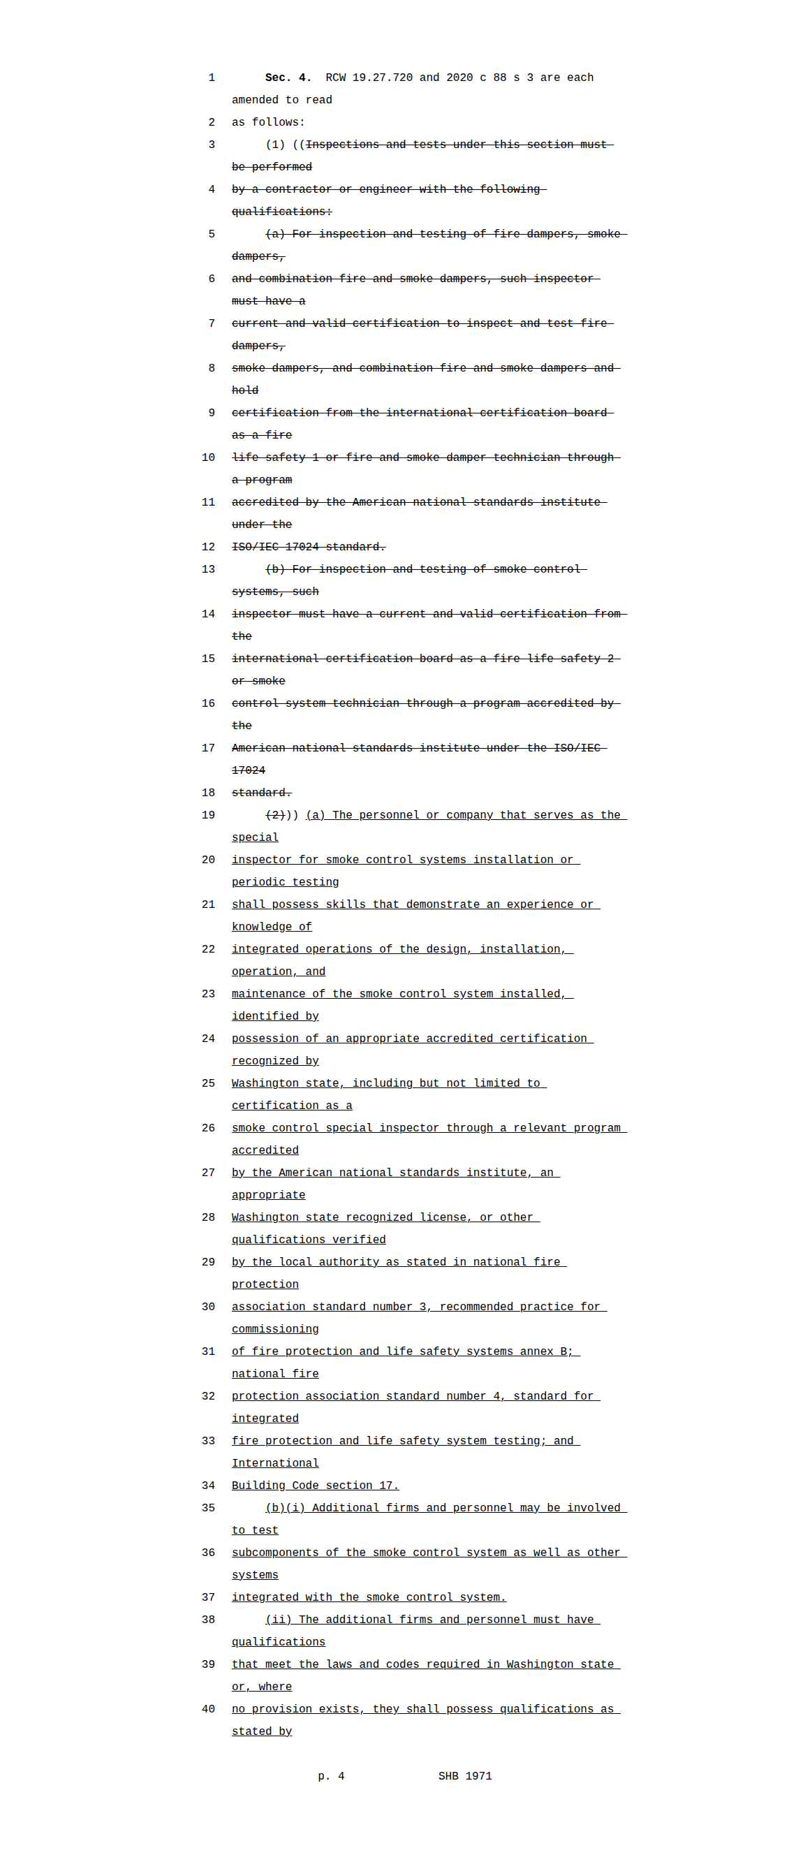1 Sec. 4. RCW 19.27.720 and 2020 c 88 s 3 are each amended to read
2 as follows:
3 (1) ((Inspections and tests under this section must be performed
4 by a contractor or engineer with the following qualifications:
5 (a) For inspection and testing of fire dampers, smoke dampers,
6 and combination fire and smoke dampers, such inspector must have a
7 current and valid certification to inspect and test fire dampers,
8 smoke dampers, and combination fire and smoke dampers and hold
9 certification from the international certification board as a fire
10 life safety 1 or fire and smoke damper technician through a program
11 accredited by the American national standards institute under the
12 ISO/IEC 17024 standard.
13 (b) For inspection and testing of smoke control systems, such
14 inspector must have a current and valid certification from the
15 international certification board as a fire life safety 2 or smoke
16 control system technician through a program accredited by the
17 American national standards institute under the ISO/IEC 17024
18 standard.
19 (2))) (a) The personnel or company that serves as the special
20 inspector for smoke control systems installation or periodic testing
21 shall possess skills that demonstrate an experience or knowledge of
22 integrated operations of the design, installation, operation, and
23 maintenance of the smoke control system installed, identified by
24 possession of an appropriate accredited certification recognized by
25 Washington state, including but not limited to certification as a
26 smoke control special inspector through a relevant program accredited
27 by the American national standards institute, an appropriate
28 Washington state recognized license, or other qualifications verified
29 by the local authority as stated in national fire protection
30 association standard number 3, recommended practice for commissioning
31 of fire protection and life safety systems annex B; national fire
32 protection association standard number 4, standard for integrated
33 fire protection and life safety system testing; and International
34 Building Code section 17.
35 (b)(i) Additional firms and personnel may be involved to test
36 subcomponents of the smoke control system as well as other systems
37 integrated with the smoke control system.
38 (ii) The additional firms and personnel must have qualifications
39 that meet the laws and codes required in Washington state or, where
40 no provision exists, they shall possess qualifications as stated by
p. 4 SHB 1971